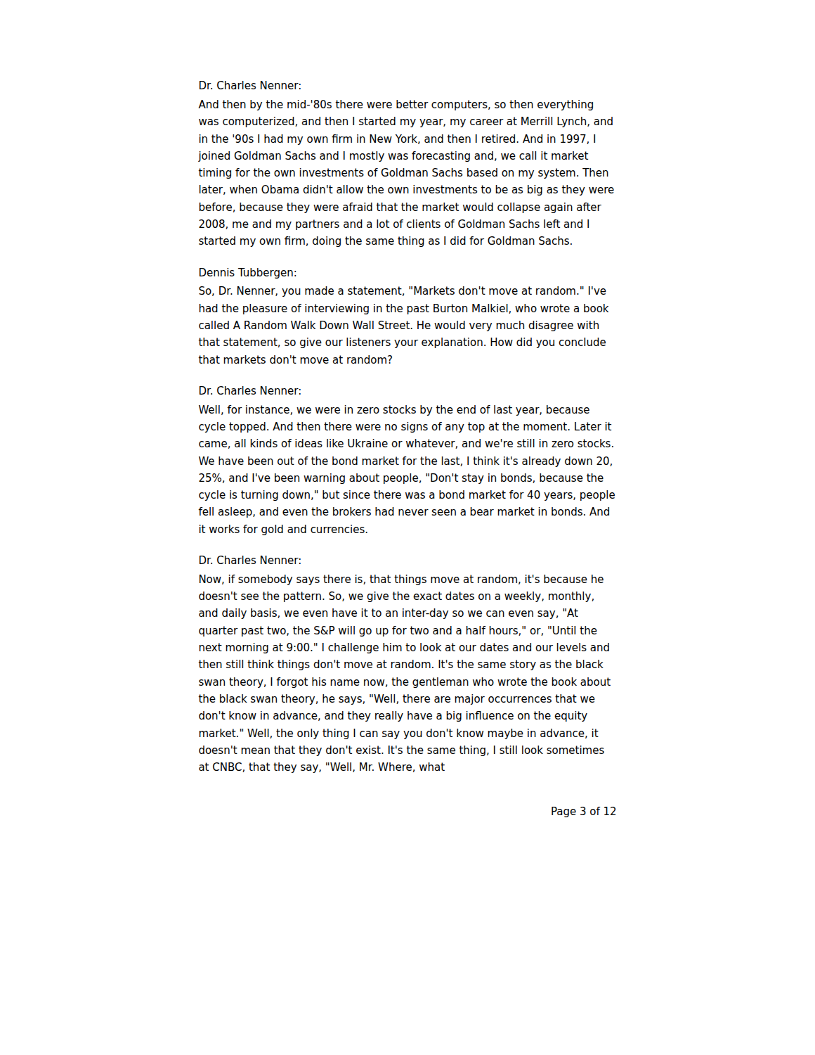Dr. Charles Nenner:
And then by the mid-'80s there were better computers, so then everything was computerized, and then I started my year, my career at Merrill Lynch, and in the '90s I had my own firm in New York, and then I retired. And in 1997, I joined Goldman Sachs and I mostly was forecasting and, we call it market timing for the own investments of Goldman Sachs based on my system. Then later, when Obama didn't allow the own investments to be as big as they were before, because they were afraid that the market would collapse again after 2008, me and my partners and a lot of clients of Goldman Sachs left and I started my own firm, doing the same thing as I did for Goldman Sachs.
Dennis Tubbergen:
So, Dr. Nenner, you made a statement, "Markets don't move at random." I've had the pleasure of interviewing in the past Burton Malkiel, who wrote a book called A Random Walk Down Wall Street. He would very much disagree with that statement, so give our listeners your explanation. How did you conclude that markets don't move at random?
Dr. Charles Nenner:
Well, for instance, we were in zero stocks by the end of last year, because cycle topped. And then there were no signs of any top at the moment. Later it came, all kinds of ideas like Ukraine or whatever, and we're still in zero stocks. We have been out of the bond market for the last, I think it's already down 20, 25%, and I've been warning about people, "Don't stay in bonds, because the cycle is turning down," but since there was a bond market for 40 years, people fell asleep, and even the brokers had never seen a bear market in bonds. And it works for gold and currencies.
Dr. Charles Nenner:
Now, if somebody says there is, that things move at random, it's because he doesn't see the pattern. So, we give the exact dates on a weekly, monthly, and daily basis, we even have it to an inter-day so we can even say, "At quarter past two, the S&P will go up for two and a half hours," or, "Until the next morning at 9:00." I challenge him to look at our dates and our levels and then still think things don't move at random. It's the same story as the black swan theory, I forgot his name now, the gentleman who wrote the book about the black swan theory, he says, "Well, there are major occurrences that we don't know in advance, and they really have a big influence on the equity market." Well, the only thing I can say you don't know maybe in advance, it doesn't mean that they don't exist. It's the same thing, I still look sometimes at CNBC, that they say, "Well, Mr. Where, what
Page 3 of 12